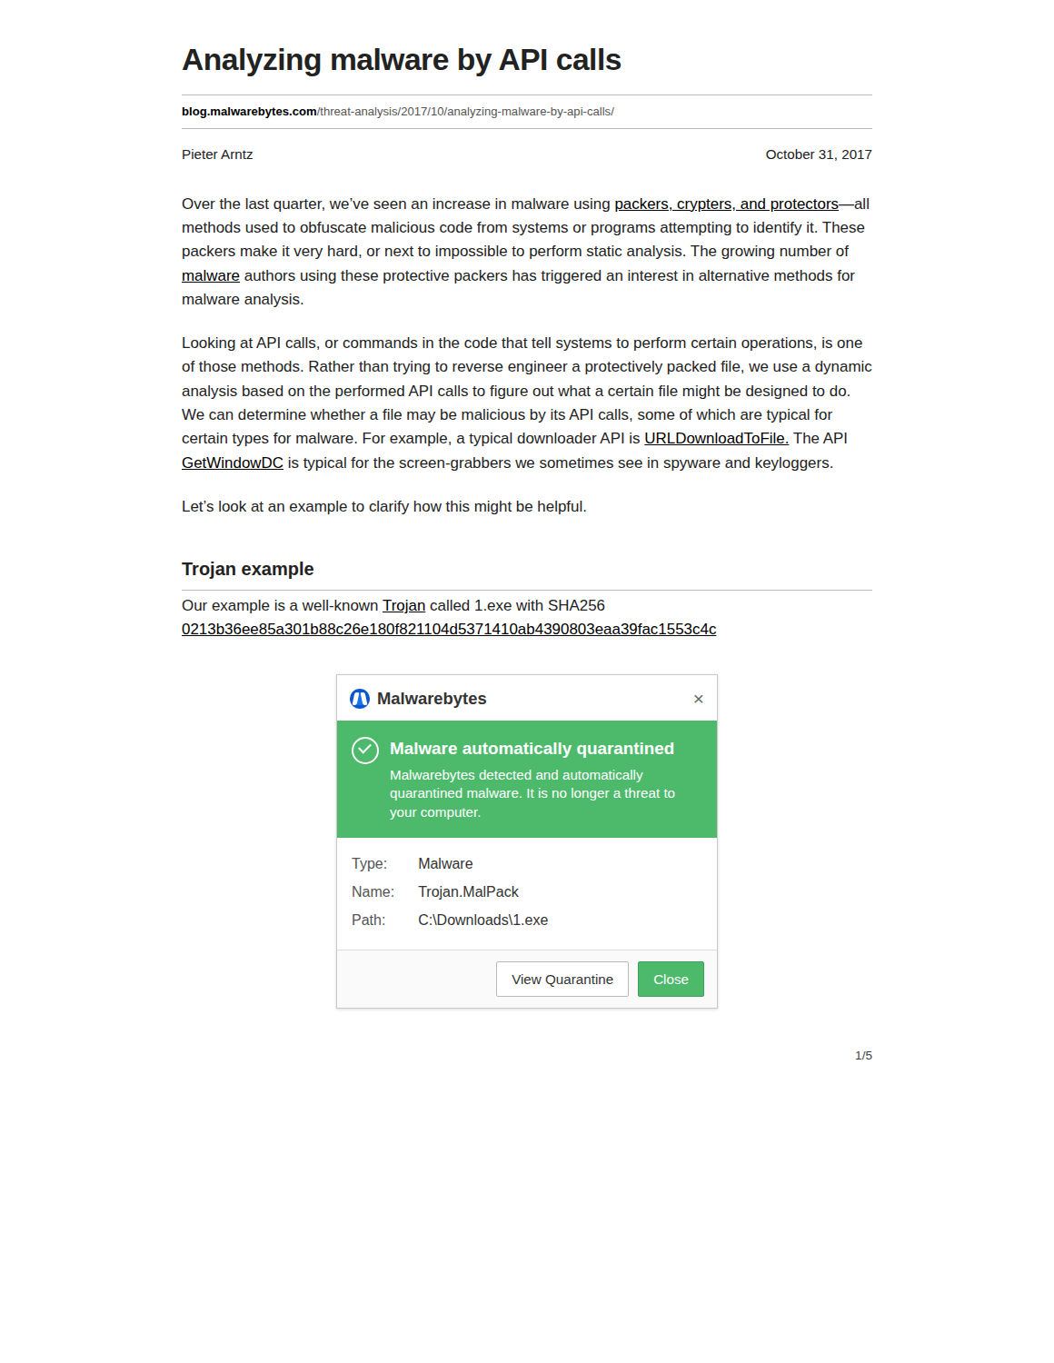Analyzing malware by API calls
blog.malwarebytes.com/threat-analysis/2017/10/analyzing-malware-by-api-calls/
Pieter Arntz October 31, 2017
Over the last quarter, we’ve seen an increase in malware using packers, crypters, and protectors—all methods used to obfuscate malicious code from systems or programs attempting to identify it. These packers make it very hard, or next to impossible to perform static analysis. The growing number of malware authors using these protective packers has triggered an interest in alternative methods for malware analysis.
Looking at API calls, or commands in the code that tell systems to perform certain operations, is one of those methods. Rather than trying to reverse engineer a protectively packed file, we use a dynamic analysis based on the performed API calls to figure out what a certain file might be designed to do. We can determine whether a file may be malicious by its API calls, some of which are typical for certain types for malware. For example, a typical downloader API is URLDownloadToFile. The API GetWindowDC is typical for the screen-grabbers we sometimes see in spyware and keyloggers.
Let’s look at an example to clarify how this might be helpful.
Trojan example
Our example is a well-known Trojan called 1.exe with SHA256
0213b36ee85a301b88c26e180f821104d5371410ab4390803eaa39fac1553c4c
Malwarebytes
×
Malware automatically quarantined
Malwarebytes detected and automatically quarantined malware. It is no longer a threat to your computer.
| Type: | Malware |
| Name: | Trojan.MalPack |
| Path: | C:\Downloads\1.exe |
View Quarantine Close
1/5